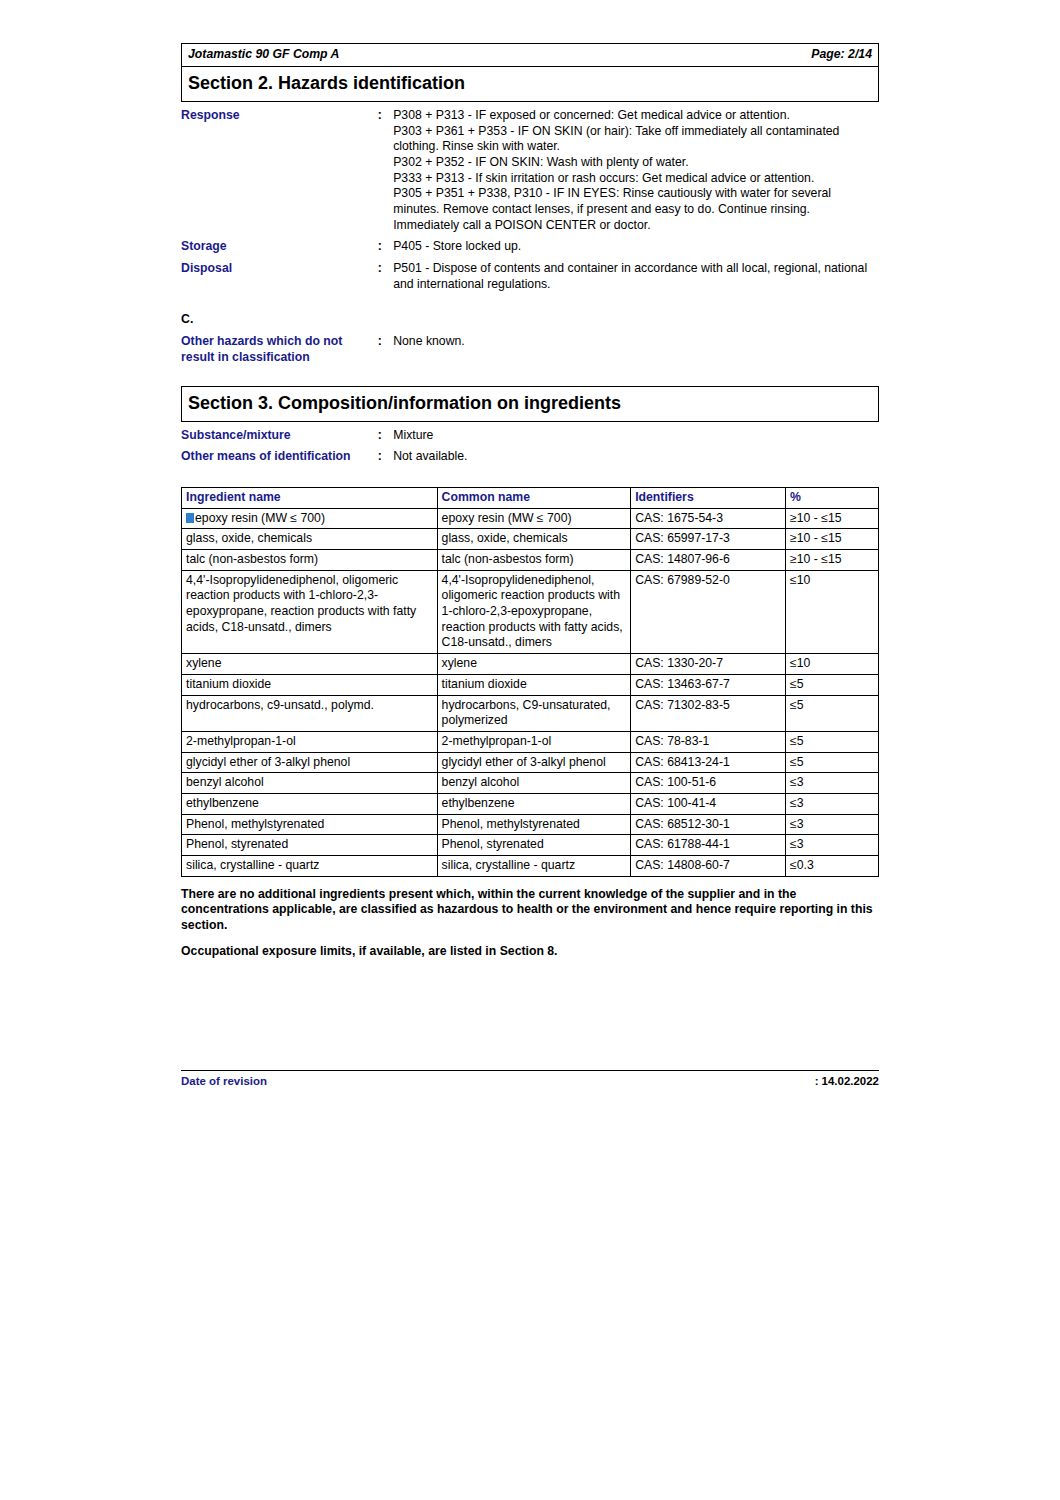Jotamastic 90 GF Comp A Page: 2/14
Section 2. Hazards identification
| Response | : | P308 + P313 - IF exposed or concerned: Get medical advice or attention. P303 + P361 + P353 - IF ON SKIN (or hair): Take off immediately all contaminated clothing. Rinse skin with water. P302 + P352 - IF ON SKIN: Wash with plenty of water. P333 + P313 - If skin irritation or rash occurs: Get medical advice or attention. P305 + P351 + P338, P310 - IF IN EYES: Rinse cautiously with water for several minutes. Remove contact lenses, if present and easy to do. Continue rinsing. Immediately call a POISON CENTER or doctor. |
| Storage | : | P405 - Store locked up. |
| Disposal | : | P501 - Dispose of contents and container in accordance with all local, regional, national and international regulations. |
C.
| Other hazards which do not result in classification | : | None known. |
Section 3. Composition/information on ingredients
| Substance/mixture | : | Mixture |
| Other means of identification | : | Not available. |
| Ingredient name | Common name | Identifiers | % |
| --- | --- | --- | --- |
| epoxy resin (MW ≤ 700) | epoxy resin (MW ≤ 700) | CAS: 1675-54-3 | ≥10 - ≤15 |
| glass, oxide, chemicals | glass, oxide, chemicals | CAS: 65997-17-3 | ≥10 - ≤15 |
| talc (non-asbestos form) | talc (non-asbestos form) | CAS: 14807-96-6 | ≥10 - ≤15 |
| 4,4'-Isopropylidenediphenol, oligomeric reaction products with 1-chloro-2,3-epoxypropane, reaction products with fatty acids, C18-unsatd., dimers | 4,4'-Isopropylidenediphenol, oligomeric reaction products with 1-chloro-2,3-epoxypropane, reaction products with fatty acids, C18-unsatd., dimers | CAS: 67989-52-0 | ≤10 |
| xylene | xylene | CAS: 1330-20-7 | ≤10 |
| titanium dioxide | titanium dioxide | CAS: 13463-67-7 | ≤5 |
| hydrocarbons, c9-unsatd., polymd. | hydrocarbons, C9-unsaturated, polymerized | CAS: 71302-83-5 | ≤5 |
| 2-methylpropan-1-ol | 2-methylpropan-1-ol | CAS: 78-83-1 | ≤5 |
| glycidyl ether of 3-alkyl phenol | glycidyl ether of 3-alkyl phenol | CAS: 68413-24-1 | ≤5 |
| benzyl alcohol | benzyl alcohol | CAS: 100-51-6 | ≤3 |
| ethylbenzene | ethylbenzene | CAS: 100-41-4 | ≤3 |
| Phenol, methylstyrenated | Phenol, methylstyrenated | CAS: 68512-30-1 | ≤3 |
| Phenol, styrenated | Phenol, styrenated | CAS: 61788-44-1 | ≤3 |
| silica, crystalline - quartz | silica, crystalline - quartz | CAS: 14808-60-7 | ≤0.3 |
There are no additional ingredients present which, within the current knowledge of the supplier and in the concentrations applicable, are classified as hazardous to health or the environment and hence require reporting in this section.
Occupational exposure limits, if available, are listed in Section 8.
Date of revision : 14.02.2022